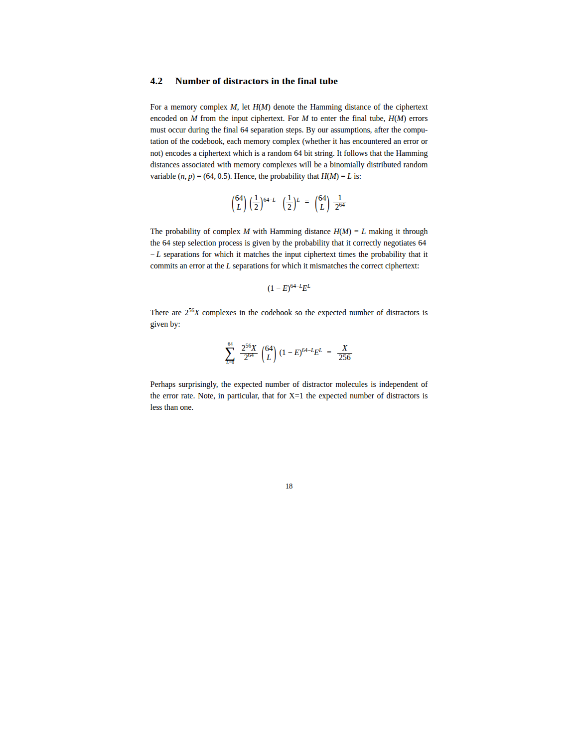4.2 Number of distractors in the final tube
For a memory complex M, let H(M) denote the Hamming distance of the ciphertext encoded on M from the input ciphertext. For M to enter the final tube, H(M) errors must occur during the final 64 separation steps. By our assumptions, after the computation of the codebook, each memory complex (whether it has encountered an error or not) encodes a ciphertext which is a random 64 bit string. It follows that the Hamming distances associated with memory complexes will be a binomially distributed random variable (n, p) = (64, 0.5). Hence, the probability that H(M) = L is:
64 L 1264−L 12L = 64 L 1264
The probability of complex M with Hamming distance H(M) = L making it through the 64 step selection process is given by the probability that it correctly negotiates 64 − L separations for which it matches the input ciphertext times the probability that it commits an error at the L separations for which it mismatches the correct ciphertext:
(1 − E)64−LEL
There are 256X complexes in the codebook so the expected number of distractors is given by:
64 ∑ L=0 256X 264 64 L (1 − E)64−LEL = X 256
Perhaps surprisingly, the expected number of distractor molecules is independent of the error rate. Note, in particular, that for X=1 the expected number of distractors is less than one.
18